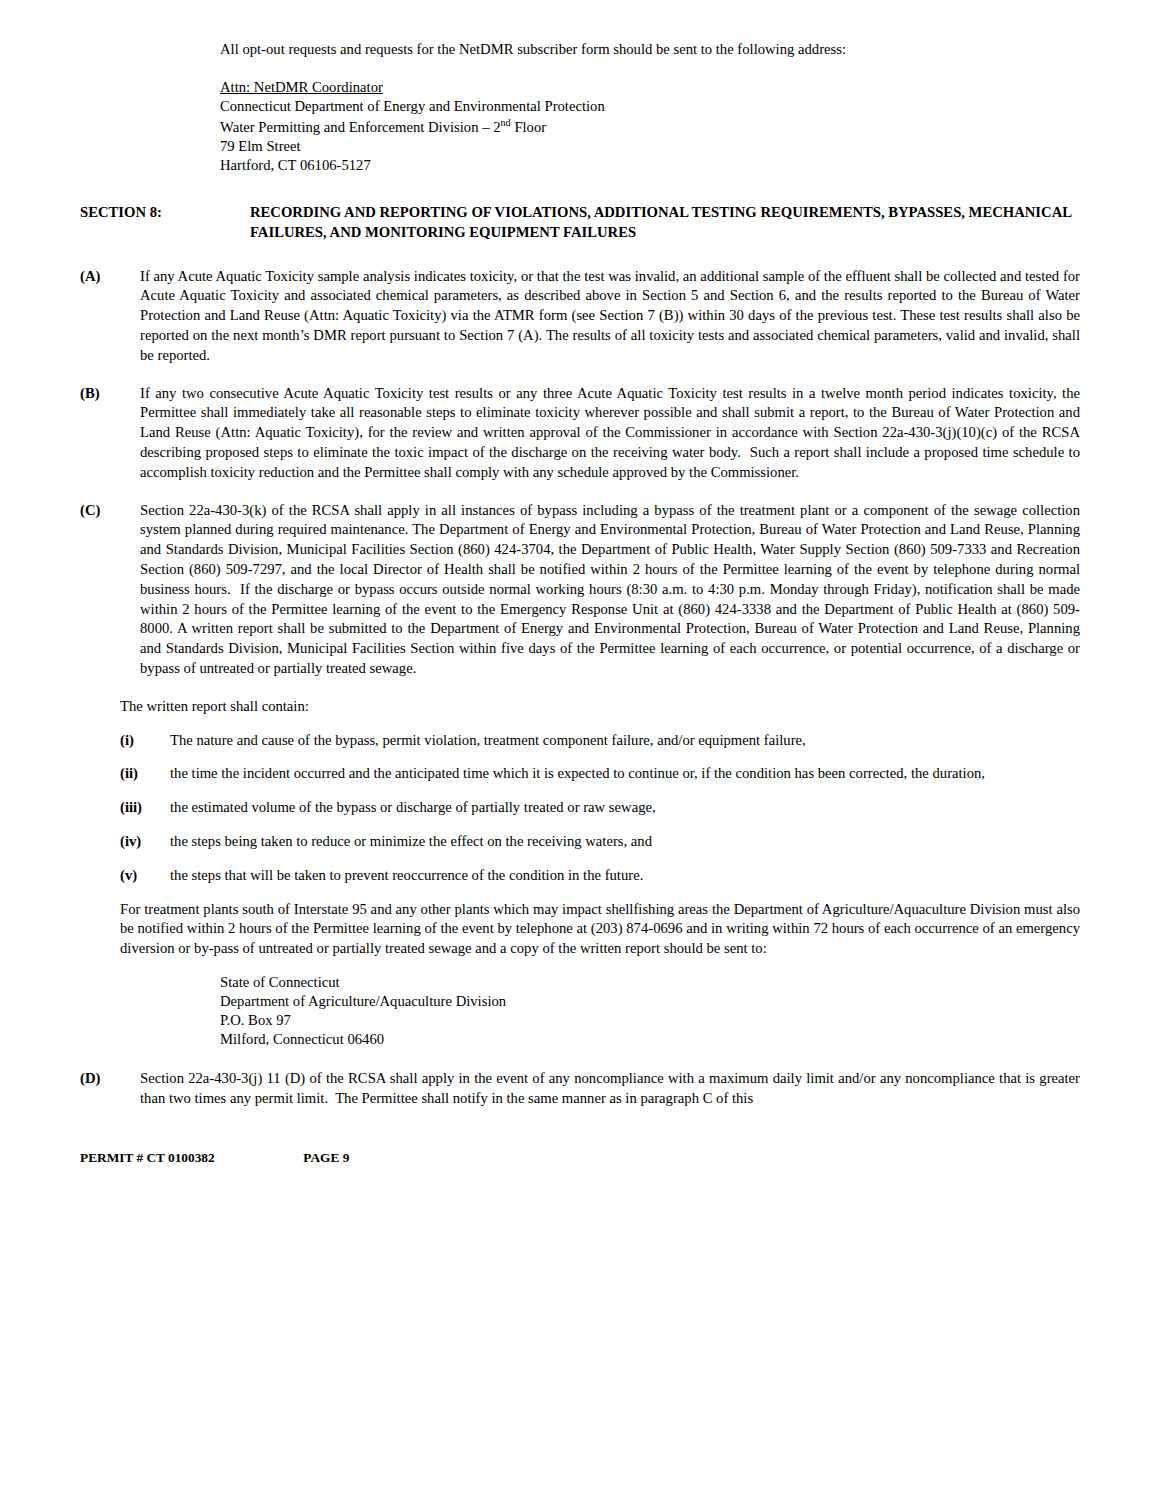All opt-out requests and requests for the NetDMR subscriber form should be sent to the following address:
Attn: NetDMR Coordinator
Connecticut Department of Energy and Environmental Protection
Water Permitting and Enforcement Division – 2nd Floor
79 Elm Street
Hartford, CT 06106-5127
| SECTION 8: | RECORDING AND REPORTING OF VIOLATIONS, ADDITIONAL TESTING REQUIREMENTS, BYPASSES, MECHANICAL FAILURES, AND MONITORING EQUIPMENT FAILURES |
(A)
If any Acute Aquatic Toxicity sample analysis indicates toxicity, or that the test was invalid, an additional sample of the effluent shall be collected and tested for Acute Aquatic Toxicity and associated chemical parameters, as described above in Section 5 and Section 6, and the results reported to the Bureau of Water Protection and Land Reuse (Attn: Aquatic Toxicity) via the ATMR form (see Section 7 (B)) within 30 days of the previous test. These test results shall also be reported on the next month’s DMR report pursuant to Section 7 (A). The results of all toxicity tests and associated chemical parameters, valid and invalid, shall be reported.
(B)
If any two consecutive Acute Aquatic Toxicity test results or any three Acute Aquatic Toxicity test results in a twelve month period indicates toxicity, the Permittee shall immediately take all reasonable steps to eliminate toxicity wherever possible and shall submit a report, to the Bureau of Water Protection and Land Reuse (Attn: Aquatic Toxicity), for the review and written approval of the Commissioner in accordance with Section 22a-430-3(j)(10)(c) of the RCSA describing proposed steps to eliminate the toxic impact of the discharge on the receiving water body. Such a report shall include a proposed time schedule to accomplish toxicity reduction and the Permittee shall comply with any schedule approved by the Commissioner.
(C)
Section 22a-430-3(k) of the RCSA shall apply in all instances of bypass including a bypass of the treatment plant or a component of the sewage collection system planned during required maintenance. The Department of Energy and Environmental Protection, Bureau of Water Protection and Land Reuse, Planning and Standards Division, Municipal Facilities Section (860) 424-3704, the Department of Public Health, Water Supply Section (860) 509-7333 and Recreation Section (860) 509-7297, and the local Director of Health shall be notified within 2 hours of the Permittee learning of the event by telephone during normal business hours. If the discharge or bypass occurs outside normal working hours (8:30 a.m. to 4:30 p.m. Monday through Friday), notification shall be made within 2 hours of the Permittee learning of the event to the Emergency Response Unit at (860) 424-3338 and the Department of Public Health at (860) 509-8000. A written report shall be submitted to the Department of Energy and Environmental Protection, Bureau of Water Protection and Land Reuse, Planning and Standards Division, Municipal Facilities Section within five days of the Permittee learning of each occurrence, or potential occurrence, of a discharge or bypass of untreated or partially treated sewage.
The written report shall contain:
(i)
The nature and cause of the bypass, permit violation, treatment component failure, and/or equipment failure,
(ii)
the time the incident occurred and the anticipated time which it is expected to continue or, if the condition has been corrected, the duration,
(iii)
the estimated volume of the bypass or discharge of partially treated or raw sewage,
(iv)
the steps being taken to reduce or minimize the effect on the receiving waters, and
(v)
the steps that will be taken to prevent reoccurrence of the condition in the future.
For treatment plants south of Interstate 95 and any other plants which may impact shellfishing areas the Department of Agriculture/Aquaculture Division must also be notified within 2 hours of the Permittee learning of the event by telephone at (203) 874-0696 and in writing within 72 hours of each occurrence of an emergency diversion or by-pass of untreated or partially treated sewage and a copy of the written report should be sent to:
State of Connecticut
Department of Agriculture/Aquaculture Division
P.O. Box 97
Milford, Connecticut 06460
(D)
Section 22a-430-3(j) 11 (D) of the RCSA shall apply in the event of any noncompliance with a maximum daily limit and/or any noncompliance that is greater than two times any permit limit. The Permittee shall notify in the same manner as in paragraph C of this
PERMIT # CT 0100382 PAGE 9